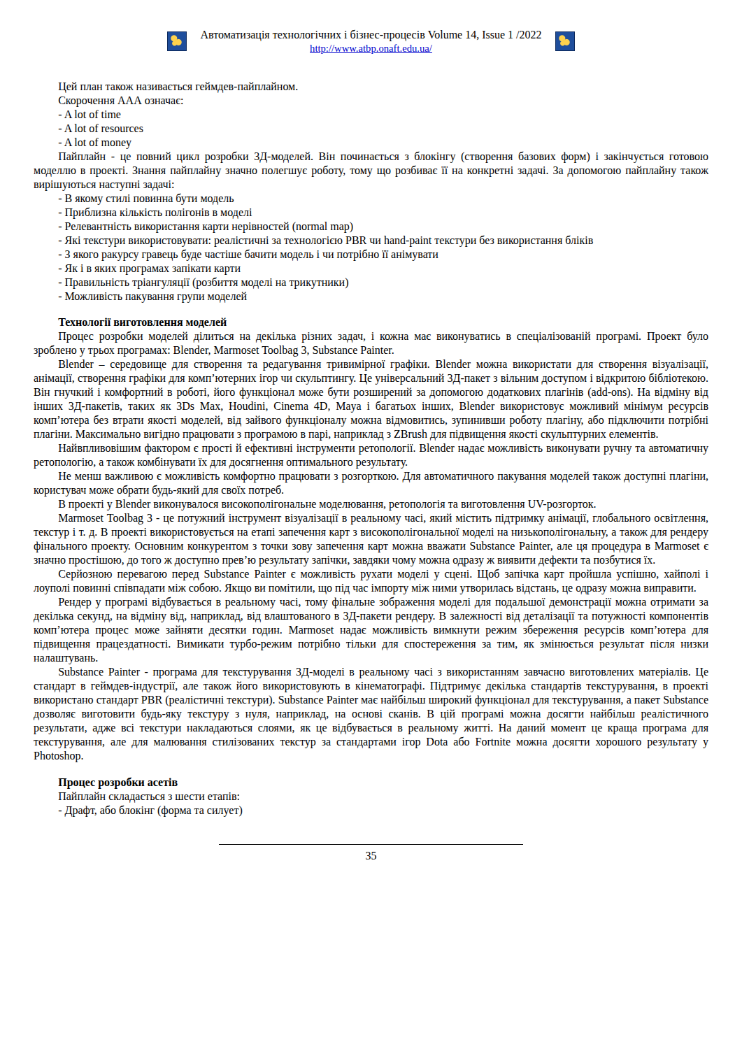Автоматизація технологічних і бізнес-процесів Volume 14, Issue 1 /2022
http://www.atbp.onaft.edu.ua/
Цей план також називається геймдев-пайплайном.
Скорочення ААА означає:
A lot of time
A lot of resources
A lot of money
Пайплайн - це повний цикл розробки 3Д-моделей. Він починається з блокінгу (створення базових форм) і закінчується готовою моделлю в проекті. Знання пайплайну значно полегшує роботу, тому що розбиває її на конкретні задачі. За допомогою пайплайну також вирішуються наступні задачі:
В якому стилі повинна бути модель
Приблизна кількість полігонів в моделі
Релевантність використання карти нерівностей (normal map)
Які текстури використовувати: реалістичні за технологією PBR чи hand-paint текстури без використання бліків
З якого ракурсу гравець буде частіше бачити модель і чи потрібно її анімувати
Як і в яких програмах запікати карти
Правильність тріангуляції (розбиття моделі на трикутники)
Можливість пакування групи моделей
Технології виготовлення моделей
Процес розробки моделей ділиться на декілька різних задач, і кожна має виконуватись в спеціалізованій програмі. Проект було зроблено у трьох програмах: Blender, Marmoset Toolbag 3, Substance Painter.
Blender – середовище для створення та редагування тривимірної графіки. Blender можна використати для створення візуалізації, анімації, створення графіки для комп’ютерних ігор чи скульптингу. Це універсальний 3Д-пакет з вільним доступом і відкритою бібліотекою. Він гнучкий і комфортний в роботі, його функціонал може бути розширений за допомогою додаткових плагінів (add-ons). На відміну від інших 3Д-пакетів, таких як 3Ds Max, Houdini, Cinema 4D, Maya і багатьох інших, Blender використовує можливий мінімум ресурсів комп’ютера без втрати якості моделей, від зайвого функціоналу можна відмовитись, зупинивши роботу плагіну, або підключити потрібні плагіни. Максимально вигідно працювати з програмою в парі, наприклад з ZBrush для підвищення якості скульптурних елементів.
Найвпливовішим фактором є прості й ефективні інструменти ретопології. Blender надає можливість виконувати ручну та автоматичну ретопологію, а також комбінувати їх для досягнення оптимального результату.
Не менш важливою є можливість комфортно працювати з розгорткою. Для автоматичного пакування моделей також доступні плагіни, користувач може обрати будь-який для своїх потреб.
В проекті у Blender виконувалося високополігональне моделювання, ретопологія та виготовлення UV-розгорток.
Marmoset Toolbag 3 - це потужний інструмент візуалізації в реальному часі, який містить підтримку анімації, глобального освітлення, текстур і т. д. В проекті використовується на етапі запечення карт з високополігональної моделі на низькополігональну, а також для рендеру фінального проекту. Основним конкурентом з точки зову запечення карт можна вважати Substance Painter, але ця процедура в Marmoset є значно простішою, до того ж доступно прев’ю результату запічки, завдяки чому можна одразу ж виявити дефекти та позбутися їх.
Серйозною перевагою перед Substance Painter є можливість рухати моделі у сцені. Щоб запічка карт пройшла успішно, хайполі і лоуполі повинні співпадати між собою. Якщо ви помітили, що під час імпорту між ними утворилась відстань, це одразу можна виправити.
Рендер у програмі відбувається в реальному часі, тому фінальне зображення моделі для подальшої демонстрації можна отримати за декілька секунд, на відміну від, наприклад, від влаштованого в 3Д-пакети рендеру. В залежності від деталізації та потужності компонентів комп’ютера процес може зайняти десятки годин. Marmoset надає можливість вимкнути режим збереження ресурсів комп’ютера для підвищення працездатності. Вимикати турбо-режим потрібно тільки для спостереження за тим, як змінюється результат після низки налаштувань.
Substance Painter - програма для текстурування 3Д-моделі в реальному часі з використанням завчасно виготовлених матеріалів. Це стандарт в геймдев-індустрії, але також його використовують в кінематографі. Підтримує декілька стандартів текстурування, в проекті використано стандарт PBR (реалістичні текстури). Substance Painter має найбільш широкий функціонал для текстурування, а пакет Substance дозволяє виготовити будь-яку текстуру з нуля, наприклад, на основі сканів. В цій програмі можна досягти найбільш реалістичного результати, адже всі текстури накладаються слоями, як це відбувається в реальному житті. На даний момент це краща програма для текстурування, але для малювання стилізованих текстур за стандартами ігор Dota або Fortnite можна досягти хорошого результату у Photoshop.
Процес розробки асетів
Пайплайн складається з шести етапів:
Драфт, або блокінг (форма та силует)
35